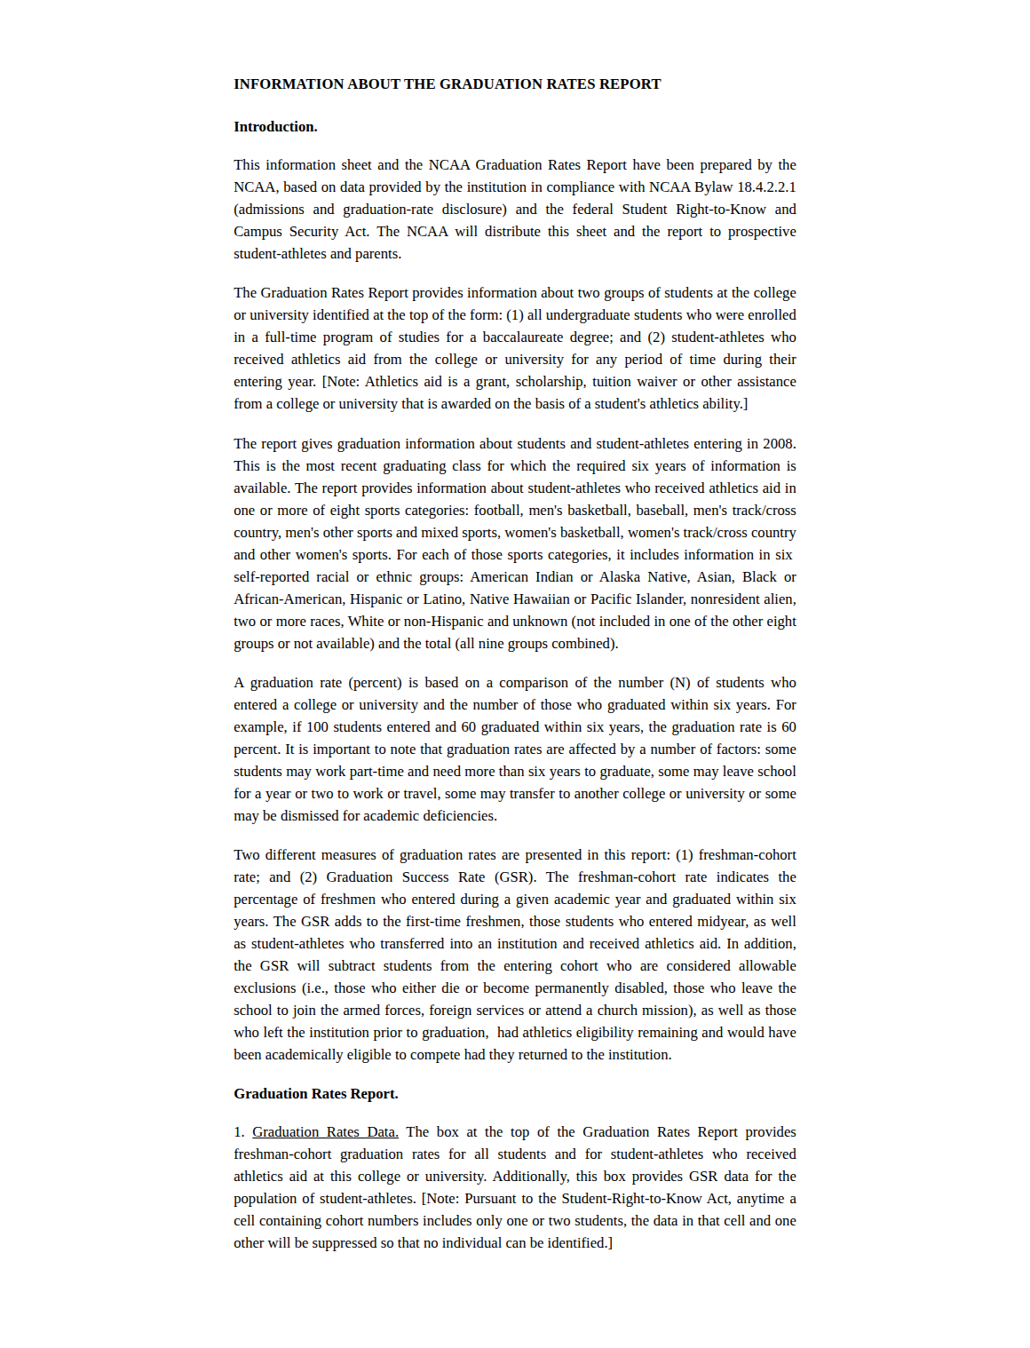INFORMATION ABOUT THE GRADUATION RATES REPORT
Introduction.
This information sheet and the NCAA Graduation Rates Report have been prepared by the NCAA, based on data provided by the institution in compliance with NCAA Bylaw 18.4.2.2.1 (admissions and graduation-rate disclosure) and the federal Student Right-to-Know and Campus Security Act. The NCAA will distribute this sheet and the report to prospective student-athletes and parents.
The Graduation Rates Report provides information about two groups of students at the college or university identified at the top of the form: (1) all undergraduate students who were enrolled in a full-time program of studies for a baccalaureate degree; and (2) student-athletes who received athletics aid from the college or university for any period of time during their entering year. [Note: Athletics aid is a grant, scholarship, tuition waiver or other assistance from a college or university that is awarded on the basis of a student's athletics ability.]
The report gives graduation information about students and student-athletes entering in 2008. This is the most recent graduating class for which the required six years of information is available. The report provides information about student-athletes who received athletics aid in one or more of eight sports categories: football, men's basketball, baseball, men's track/cross country, men's other sports and mixed sports, women's basketball, women's track/cross country and other women's sports. For each of those sports categories, it includes information in six self-reported racial or ethnic groups: American Indian or Alaska Native, Asian, Black or African-American, Hispanic or Latino, Native Hawaiian or Pacific Islander, nonresident alien, two or more races, White or non-Hispanic and unknown (not included in one of the other eight groups or not available) and the total (all nine groups combined).
A graduation rate (percent) is based on a comparison of the number (N) of students who entered a college or university and the number of those who graduated within six years. For example, if 100 students entered and 60 graduated within six years, the graduation rate is 60 percent. It is important to note that graduation rates are affected by a number of factors: some students may work part-time and need more than six years to graduate, some may leave school for a year or two to work or travel, some may transfer to another college or university or some may be dismissed for academic deficiencies.
Two different measures of graduation rates are presented in this report: (1) freshman-cohort rate; and (2) Graduation Success Rate (GSR). The freshman-cohort rate indicates the percentage of freshmen who entered during a given academic year and graduated within six years. The GSR adds to the first-time freshmen, those students who entered midyear, as well as student-athletes who transferred into an institution and received athletics aid. In addition, the GSR will subtract students from the entering cohort who are considered allowable exclusions (i.e., those who either die or become permanently disabled, those who leave the school to join the armed forces, foreign services or attend a church mission), as well as those who left the institution prior to graduation, had athletics eligibility remaining and would have been academically eligible to compete had they returned to the institution.
Graduation Rates Report.
1. Graduation Rates Data. The box at the top of the Graduation Rates Report provides freshman-cohort graduation rates for all students and for student-athletes who received athletics aid at this college or university. Additionally, this box provides GSR data for the population of student-athletes. [Note: Pursuant to the Student-Right-to-Know Act, anytime a cell containing cohort numbers includes only one or two students, the data in that cell and one other will be suppressed so that no individual can be identified.]